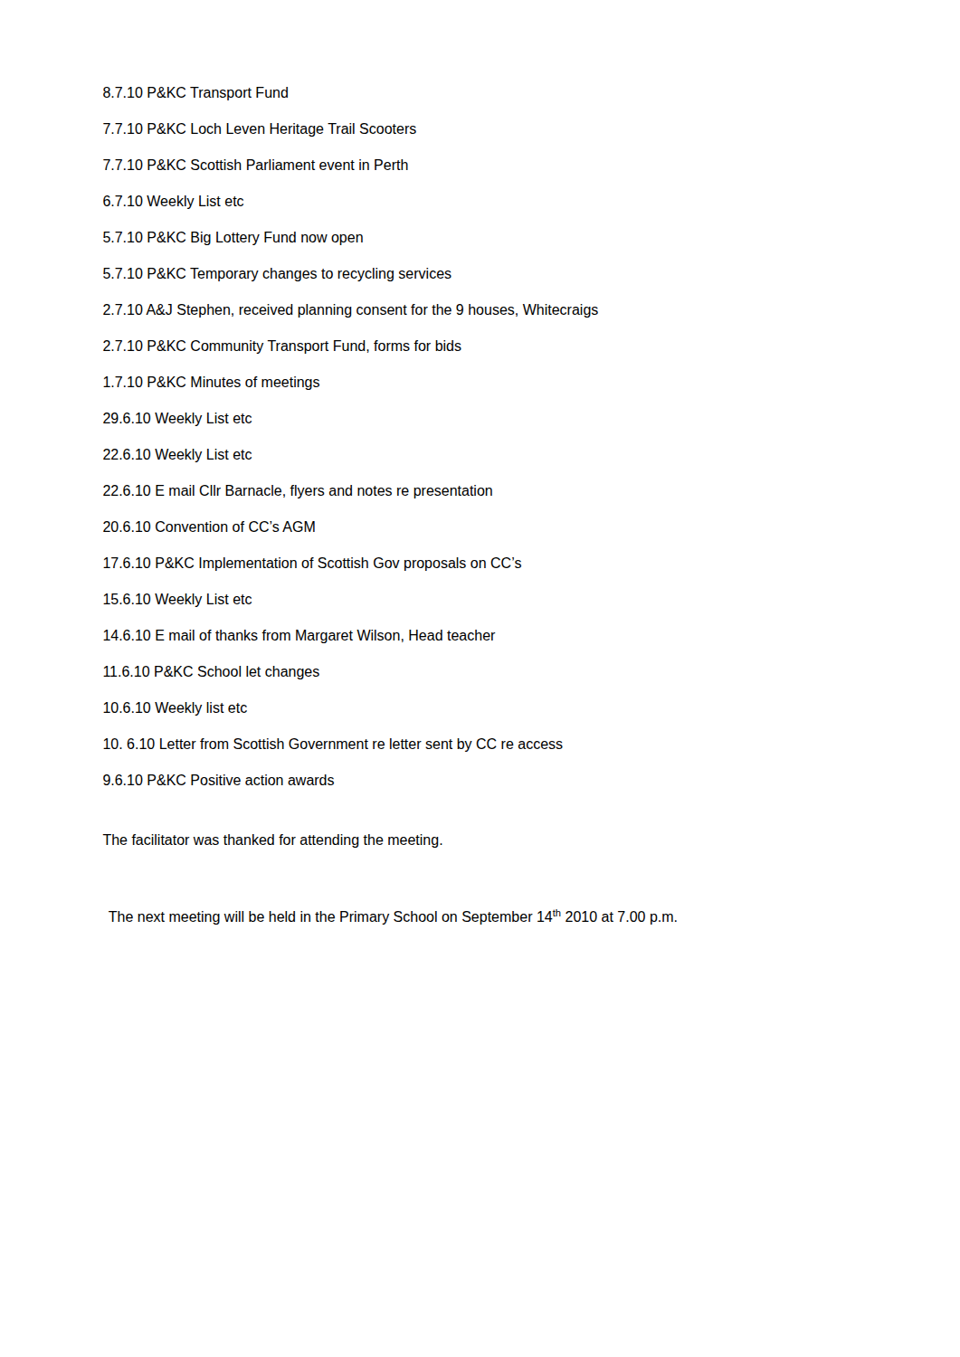8.7.10 P&KC Transport Fund
7.7.10 P&KC Loch Leven Heritage Trail Scooters
7.7.10 P&KC Scottish Parliament event in Perth
6.7.10 Weekly List etc
5.7.10 P&KC Big Lottery Fund now open
5.7.10 P&KC Temporary changes to recycling services
2.7.10 A&J Stephen, received planning consent for the 9 houses, Whitecraigs
2.7.10 P&KC Community Transport Fund, forms for bids
1.7.10 P&KC Minutes of meetings
29.6.10 Weekly List etc
22.6.10 Weekly List etc
22.6.10 E mail Cllr Barnacle, flyers and notes re presentation
20.6.10 Convention of CC’s AGM
17.6.10 P&KC Implementation of Scottish Gov proposals on CC’s
15.6.10 Weekly List etc
14.6.10 E mail of thanks from Margaret Wilson, Head teacher
11.6.10 P&KC School let changes
10.6.10 Weekly list etc
10. 6.10 Letter from Scottish Government re letter sent by CC re access
9.6.10 P&KC Positive action awards
The facilitator was thanked for attending the meeting.
The next meeting will be held in the Primary School on September 14th 2010 at 7.00 p.m.